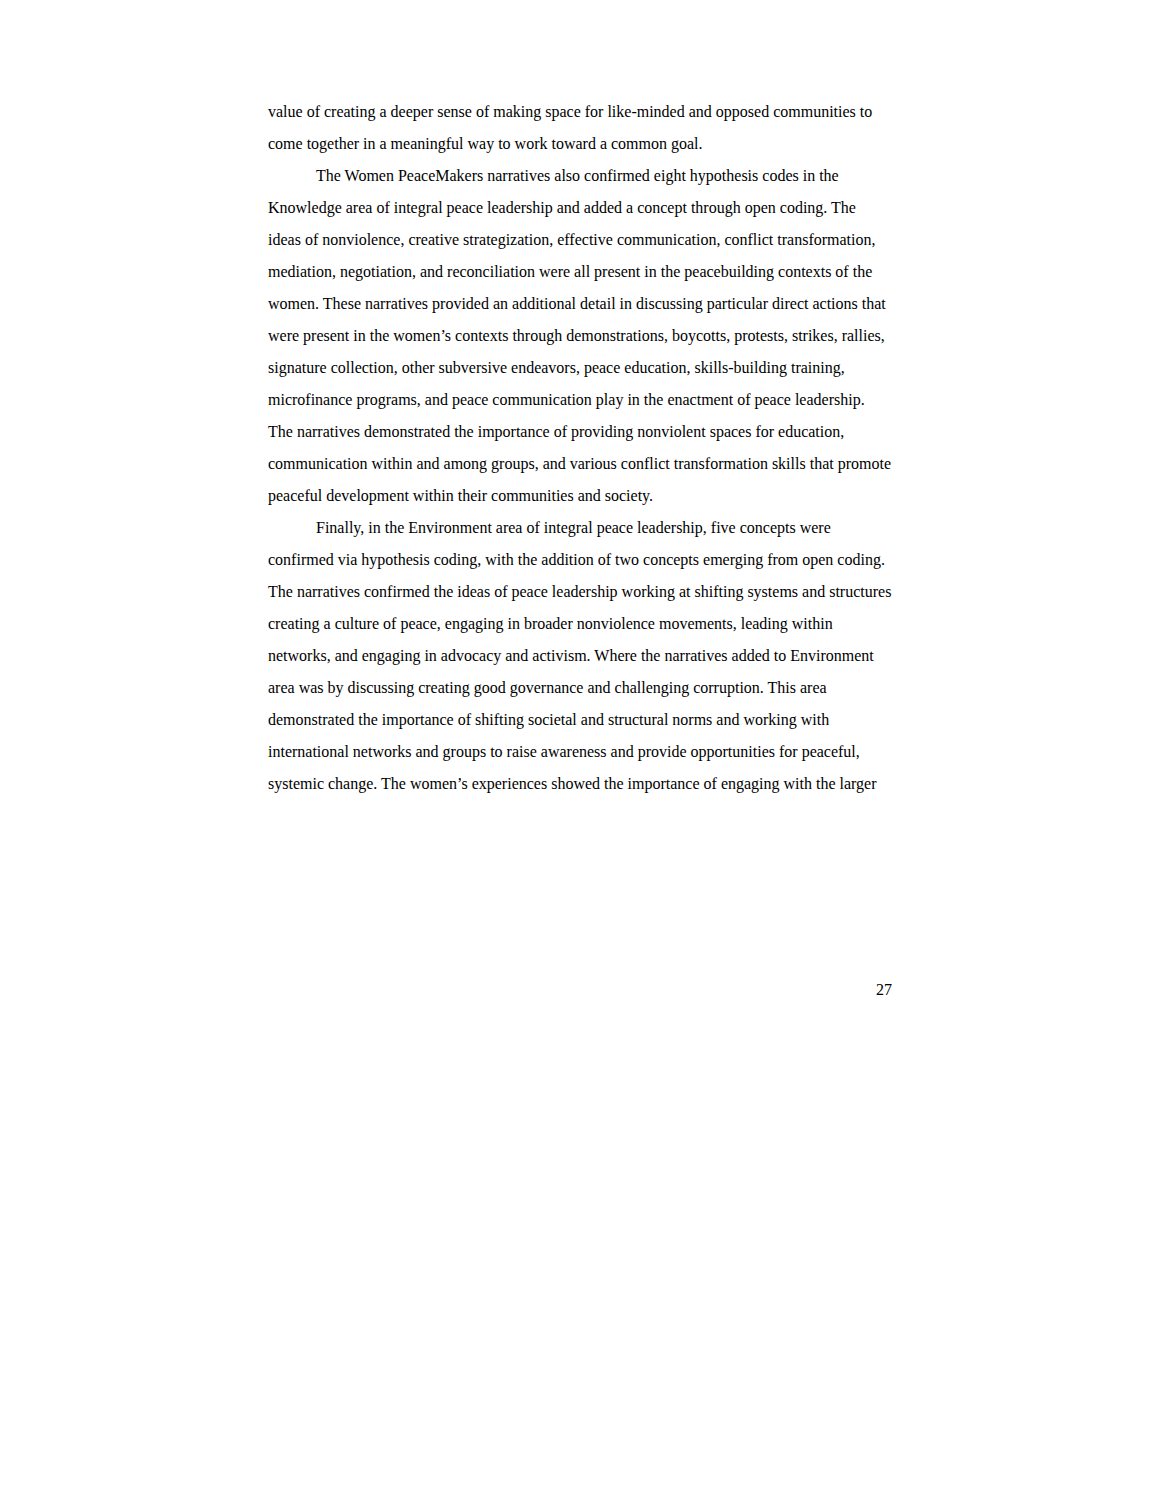value of creating a deeper sense of making space for like-minded and opposed communities to come together in a meaningful way to work toward a common goal.
The Women PeaceMakers narratives also confirmed eight hypothesis codes in the Knowledge area of integral peace leadership and added a concept through open coding. The ideas of nonviolence, creative strategization, effective communication, conflict transformation, mediation, negotiation, and reconciliation were all present in the peacebuilding contexts of the women. These narratives provided an additional detail in discussing particular direct actions that were present in the women’s contexts through demonstrations, boycotts, protests, strikes, rallies, signature collection, other subversive endeavors, peace education, skills-building training, microfinance programs, and peace communication play in the enactment of peace leadership. The narratives demonstrated the importance of providing nonviolent spaces for education, communication within and among groups, and various conflict transformation skills that promote peaceful development within their communities and society.
Finally, in the Environment area of integral peace leadership, five concepts were confirmed via hypothesis coding, with the addition of two concepts emerging from open coding. The narratives confirmed the ideas of peace leadership working at shifting systems and structures creating a culture of peace, engaging in broader nonviolence movements, leading within networks, and engaging in advocacy and activism. Where the narratives added to Environment area was by discussing creating good governance and challenging corruption. This area demonstrated the importance of shifting societal and structural norms and working with international networks and groups to raise awareness and provide opportunities for peaceful, systemic change. The women’s experiences showed the importance of engaging with the larger
27